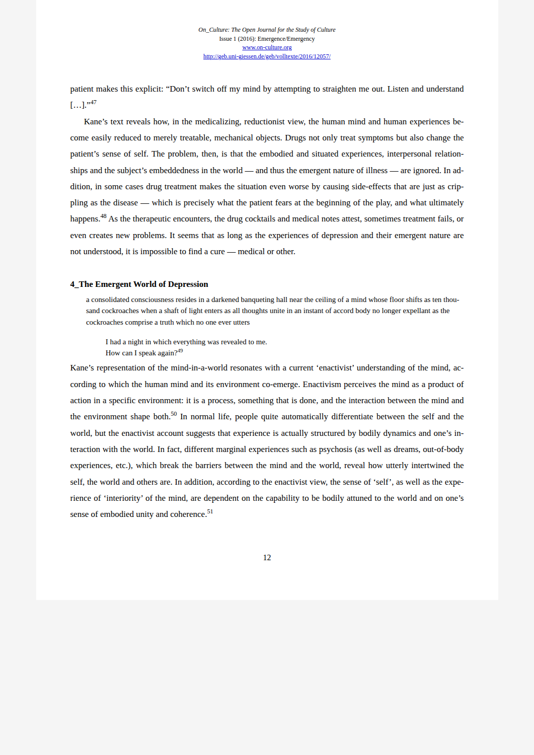On_Culture: The Open Journal for the Study of Culture
Issue 1 (2016): Emergence/Emergency
www.on-culture.org
http://geb.uni-giessen.de/geb/volltexte/2016/12057/
patient makes this explicit: “Don’t switch off my mind by attempting to straighten me out. Listen and understand […].”47
Kane’s text reveals how, in the medicalizing, reductionist view, the human mind and human experiences become easily reduced to merely treatable, mechanical objects. Drugs not only treat symptoms but also change the patient’s sense of self. The problem, then, is that the embodied and situated experiences, interpersonal relationships and the subject’s embeddedness in the world — and thus the emergent nature of illness — are ignored. In addition, in some cases drug treatment makes the situation even worse by causing side-effects that are just as crippling as the disease — which is precisely what the patient fears at the beginning of the play, and what ultimately happens.48 As the therapeutic encounters, the drug cocktails and medical notes attest, sometimes treatment fails, or even creates new problems. It seems that as long as the experiences of depression and their emergent nature are not understood, it is impossible to find a cure — medical or other.
4_The Emergent World of Depression
a consolidated consciousness resides in a darkened banqueting hall near the ceiling of a mind whose floor shifts as ten thousand cockroaches when a shaft of light enters as all thoughts unite in an instant of accord body no longer expellant as the cockroaches comprise a truth which no one ever utters
I had a night in which everything was revealed to me.
How can I speak again?49
Kane’s representation of the mind-in-a-world resonates with a current ‘enactivist’ understanding of the mind, according to which the human mind and its environment co-emerge. Enactivism perceives the mind as a product of action in a specific environment: it is a process, something that is done, and the interaction between the mind and the environment shape both.50 In normal life, people quite automatically differentiate between the self and the world, but the enactivist account suggests that experience is actually structured by bodily dynamics and one’s interaction with the world. In fact, different marginal experiences such as psychosis (as well as dreams, out-of-body experiences, etc.), which break the barriers between the mind and the world, reveal how utterly intertwined the self, the world and others are. In addition, according to the enactivist view, the sense of ‘self’, as well as the experience of ‘interiority’ of the mind, are dependent on the capability to be bodily attuned to the world and on one’s sense of embodied unity and coherence.51
12